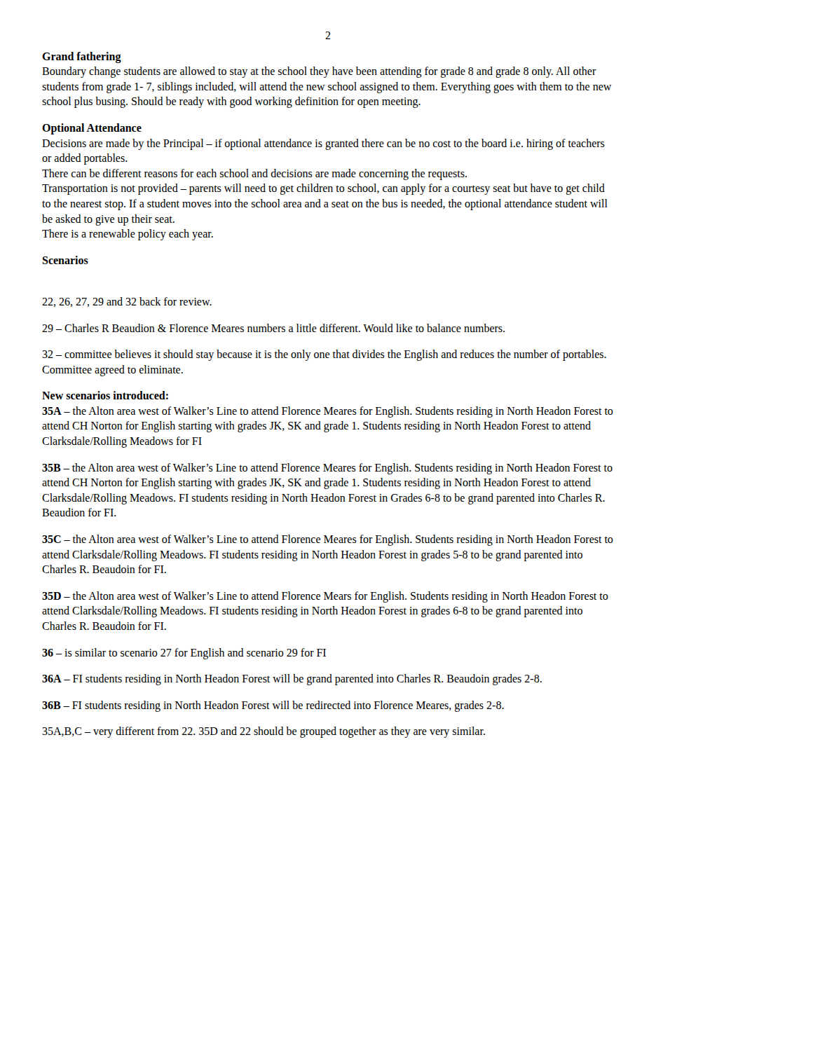2
Grand fathering
Boundary change students are allowed to stay at the school they have been attending for grade 8 and grade 8 only. All other students from grade 1- 7, siblings included, will attend the new school assigned to them. Everything goes with them to the new school plus busing. Should be ready with good working definition for open meeting.
Optional Attendance
Decisions are made by the Principal – if optional attendance is granted there can be no cost to the board i.e. hiring of teachers or added portables.
There can be different reasons for each school and decisions are made concerning the requests.
Transportation is not provided – parents will need to get children to school, can apply for a courtesy seat but have to get child to the nearest stop. If a student moves into the school area and a seat on the bus is needed, the optional attendance student will be asked to give up their seat.
There is a renewable policy each year.
Scenarios
22, 26, 27, 29 and 32 back for review.
29 – Charles R Beaudion & Florence Meares numbers a little different. Would like to balance numbers.
32 – committee believes it should stay because it is the only one that divides the English and reduces the number of portables. Committee agreed to eliminate.
New scenarios introduced:
35A – the Alton area west of Walker’s Line to attend Florence Meares for English. Students residing in North Headon Forest to attend CH Norton for English starting with grades JK, SK and grade 1. Students residing in North Headon Forest to attend Clarksdale/Rolling Meadows for FI
35B – the Alton area west of Walker’s Line to attend Florence Meares for English. Students residing in North Headon Forest to attend CH Norton for English starting with grades JK, SK and grade 1. Students residing in North Headon Forest to attend Clarksdale/Rolling Meadows. FI students residing in North Headon Forest in Grades 6-8 to be grand parented into Charles R. Beaudion for FI.
35C – the Alton area west of Walker’s Line to attend Florence Meares for English. Students residing in North Headon Forest to attend Clarksdale/Rolling Meadows. FI students residing in North Headon Forest in grades 5-8 to be grand parented into Charles R. Beaudoin for FI.
35D – the Alton area west of Walker’s Line to attend Florence Mears for English. Students residing in North Headon Forest to attend Clarksdale/Rolling Meadows. FI students residing in North Headon Forest in grades 6-8 to be grand parented into Charles R. Beaudoin for FI.
36 – is similar to scenario 27 for English and scenario 29 for FI
36A – FI students residing in North Headon Forest will be grand parented into Charles R. Beaudoin grades 2-8.
36B – FI students residing in North Headon Forest will be redirected into Florence Meares, grades 2-8.
35A,B,C – very different from 22. 35D and 22 should be grouped together as they are very similar.